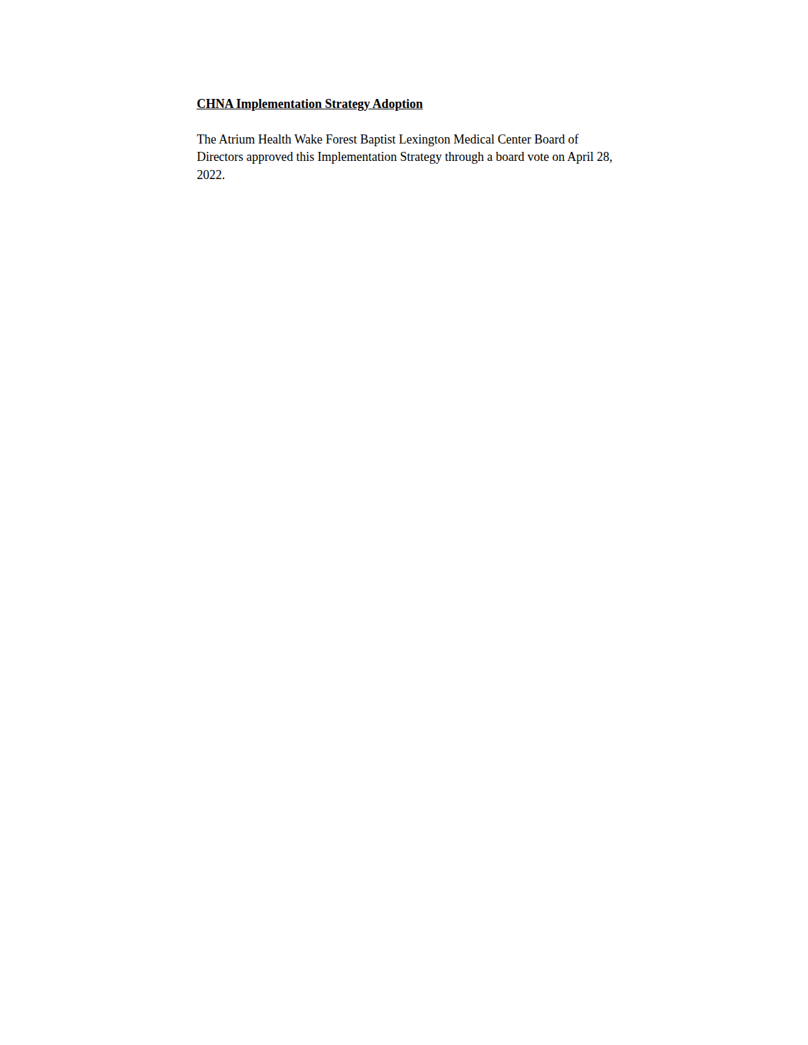CHNA Implementation Strategy Adoption
The Atrium Health Wake Forest Baptist Lexington Medical Center Board of Directors approved this Implementation Strategy through a board vote on April 28, 2022.